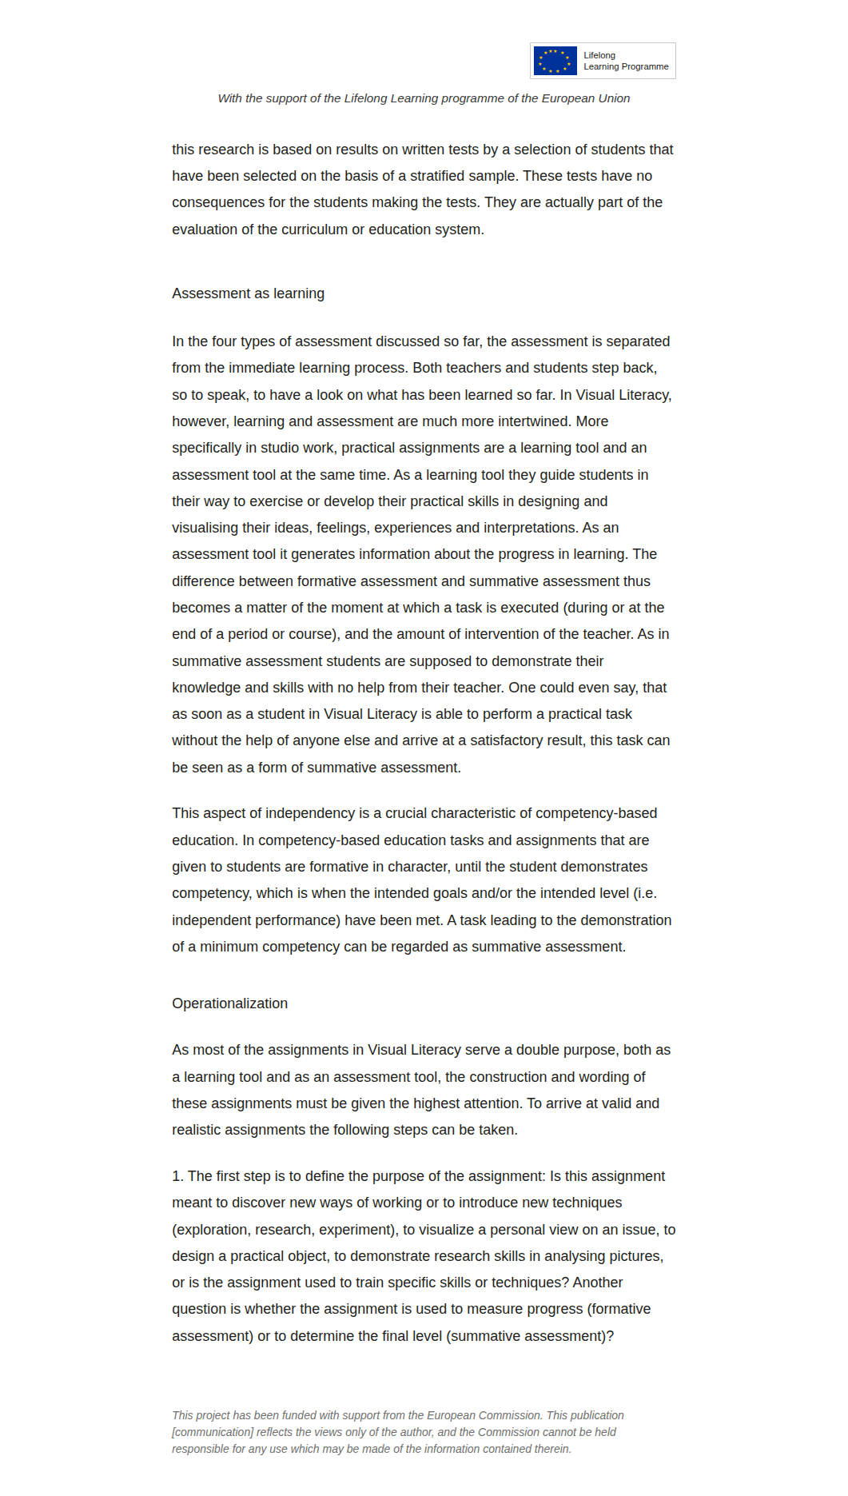★ ★ ★ ★ ★ ★ ★ ★ ★ ★ ★ ★
Lifelong
Learning Programme
With the support of the Lifelong Learning programme of the European Union
this research is based on results on written tests by a selection of students that have been selected on the basis of a stratified sample. These tests have no consequences for the students making the tests. They are actually part of the evaluation of the curriculum or education system.
Assessment as learning
In the four types of assessment discussed so far, the assessment is separated from the immediate learning process. Both teachers and students step back, so to speak, to have a look on what has been learned so far. In Visual Literacy, however, learning and assessment are much more intertwined. More specifically in studio work, practical assignments are a learning tool and an assessment tool at the same time. As a learning tool they guide students in their way to exercise or develop their practical skills in designing and visualising their ideas, feelings, experiences and interpretations. As an assessment tool it generates information about the progress in learning. The difference between formative assessment and summative assessment thus becomes a matter of the moment at which a task is executed (during or at the end of a period or course), and the amount of intervention of the teacher. As in summative assessment students are supposed to demonstrate their knowledge and skills with no help from their teacher. One could even say, that as soon as a student in Visual Literacy is able to perform a practical task without the help of anyone else and arrive at a satisfactory result, this task can be seen as a form of summative assessment.
This aspect of independency is a crucial characteristic of competency-based education. In competency-based education tasks and assignments that are given to students are formative in character, until the student demonstrates competency, which is when the intended goals and/or the intended level (i.e. independent performance) have been met. A task leading to the demonstration of a minimum competency can be regarded as summative assessment.
Operationalization
As most of the assignments in Visual Literacy serve a double purpose, both as a learning tool and as an assessment tool, the construction and wording of these assignments must be given the highest attention. To arrive at valid and realistic assignments the following steps can be taken.
1. The first step is to define the purpose of the assignment: Is this assignment meant to discover new ways of working or to introduce new techniques (exploration, research, experiment), to visualize a personal view on an issue, to design a practical object, to demonstrate research skills in analysing pictures, or is the assignment used to train specific skills or techniques? Another question is whether the assignment is used to measure progress (formative assessment) or to determine the final level (summative assessment)?
This project has been funded with support from the European Commission. This publication [communication] reflects the views only of the author, and the Commission cannot be held responsible for any use which may be made of the information contained therein.